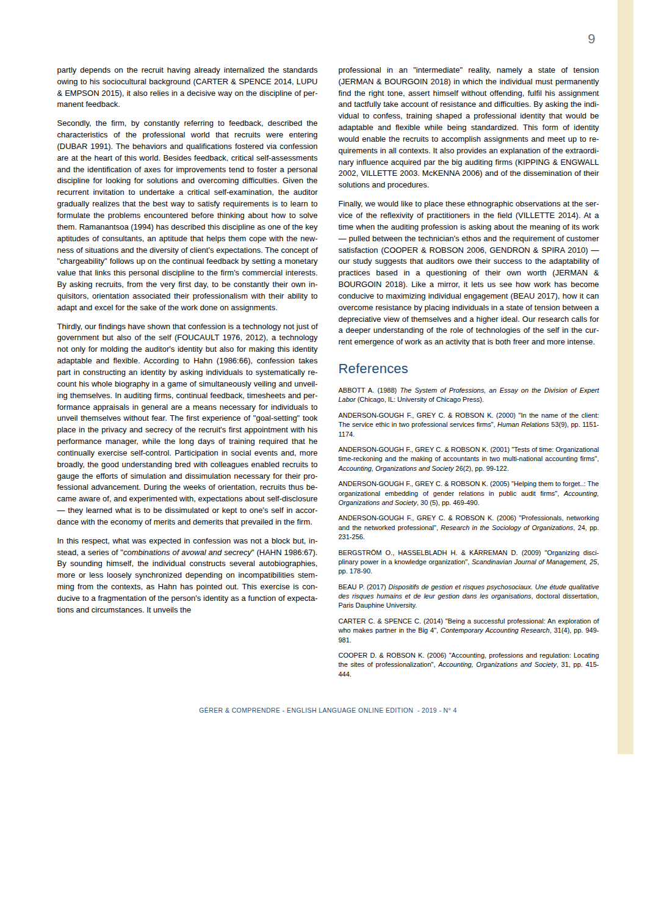9
partly depends on the recruit having already internalized the standards owing to his sociocultural background (CARTER & SPENCE 2014, LUPU & EMPSON 2015), it also relies in a decisive way on the discipline of permanent feedback.
Secondly, the firm, by constantly referring to feedback, described the characteristics of the professional world that recruits were entering (DUBAR 1991). The behaviors and qualifications fostered via confession are at the heart of this world. Besides feedback, critical self-assessments and the identification of axes for improvements tend to foster a personal discipline for looking for solutions and overcoming difficulties. Given the recurrent invitation to undertake a critical self-examination, the auditor gradually realizes that the best way to satisfy requirements is to learn to formulate the problems encountered before thinking about how to solve them. Ramanantsoa (1994) has described this discipline as one of the key aptitudes of consultants, an aptitude that helps them cope with the newness of situations and the diversity of client's expectations. The concept of "chargeability" follows up on the continual feedback by setting a monetary value that links this personal discipline to the firm's commercial interests. By asking recruits, from the very first day, to be constantly their own inquisitors, orientation associated their professionalism with their ability to adapt and excel for the sake of the work done on assignments.
Thirdly, our findings have shown that confession is a technology not just of government but also of the self (FOUCAULT 1976, 2012), a technology not only for molding the auditor's identity but also for making this identity adaptable and flexible. According to Hahn (1986:66), confession takes part in constructing an identity by asking individuals to systematically recount his whole biography in a game of simultaneously veiling and unveiling themselves. In auditing firms, continual feedback, timesheets and performance appraisals in general are a means necessary for individuals to unveil themselves without fear. The first experience of "goal-setting" took place in the privacy and secrecy of the recruit's first appointment with his performance manager, while the long days of training required that he continually exercise self-control. Participation in social events and, more broadly, the good understanding bred with colleagues enabled recruits to gauge the efforts of simulation and dissimulation necessary for their professional advancement. During the weeks of orientation, recruits thus became aware of, and experimented with, expectations about self-disclosure — they learned what is to be dissimulated or kept to one's self in accordance with the economy of merits and demerits that prevailed in the firm.
In this respect, what was expected in confession was not a block but, instead, a series of "combinations of avowal and secrecy" (HAHN 1986:67). By sounding himself, the individual constructs several autobiographies, more or less loosely synchronized depending on incompatibilities stemming from the contexts, as Hahn has pointed out. This exercise is conducive to a fragmentation of the person's identity as a function of expectations and circumstances. It unveils the
professional in an "intermediate" reality, namely a state of tension (JERMAN & BOURGOIN 2018) in which the individual must permanently find the right tone, assert himself without offending, fulfil his assignment and tactfully take account of resistance and difficulties. By asking the individual to confess, training shaped a professional identity that would be adaptable and flexible while being standardized. This form of identity would enable the recruits to accomplish assignments and meet up to requirements in all contexts. It also provides an explanation of the extraordinary influence acquired par the big auditing firms (KIPPING & ENGWALL 2002, VILLETTE 2003. McKENNA 2006) and of the dissemination of their solutions and procedures.
Finally, we would like to place these ethnographic observations at the service of the reflexivity of practitioners in the field (VILLETTE 2014). At a time when the auditing profession is asking about the meaning of its work — pulled between the technician's ethos and the requirement of customer satisfaction (COOPER & ROBSON 2006, GENDRON & SPIRA 2010) — our study suggests that auditors owe their success to the adaptability of practices based in a questioning of their own worth (JERMAN & BOURGOIN 2018). Like a mirror, it lets us see how work has become conducive to maximizing individual engagement (BEAU 2017), how it can overcome resistance by placing individuals in a state of tension between a depreciative view of themselves and a higher ideal. Our research calls for a deeper understanding of the role of technologies of the self in the current emergence of work as an activity that is both freer and more intense.
References
ABBOTT A. (1988) The System of Professions, an Essay on the Division of Expert Labor (Chicago, IL: University of Chicago Press).
ANDERSON-GOUGH F., GREY C. & ROBSON K. (2000) "In the name of the client: The service ethic in two professional services firms", Human Relations 53(9), pp. 1151-1174.
ANDERSON-GOUGH F., GREY C. & ROBSON K. (2001) "Tests of time: Organizational time-reckoning and the making of accountants in two multi-national accounting firms", Accounting, Organizations and Society 26(2), pp. 99-122.
ANDERSON-GOUGH F., GREY C. & ROBSON K. (2005) "Helping them to forget..: The organizational embedding of gender relations in public audit firms", Accounting, Organizations and Society, 30 (5), pp. 469-490.
ANDERSON-GOUGH F., GREY C. & ROBSON K. (2006) "Professionals, networking and the networked professional", Research in the Sociology of Organizations, 24, pp. 231-256.
BERGSTRÖM O., HASSELBLADH H. & KÄRREMAN D. (2009) "Organizing disciplinary power in a knowledge organization", Scandinavian Journal of Management, 25, pp. 178-90.
BEAU P. (2017) Dispositifs de gestion et risques psychosociaux. Une étude qualitative des risques humains et de leur gestion dans les organisations, doctoral dissertation, Paris Dauphine University.
CARTER C. & SPENCE C. (2014) "Being a successful professional: An exploration of who makes partner in the Big 4", Contemporary Accounting Research, 31(4), pp. 949-981.
COOPER D. & ROBSON K. (2006) "Accounting, professions and regulation: Locating the sites of professionalization", Accounting, Organizations and Society, 31, pp. 415-444.
GÉRER & COMPRENDRE - ENGLISH LANGUAGE ONLINE EDITION - 2019 - N° 4